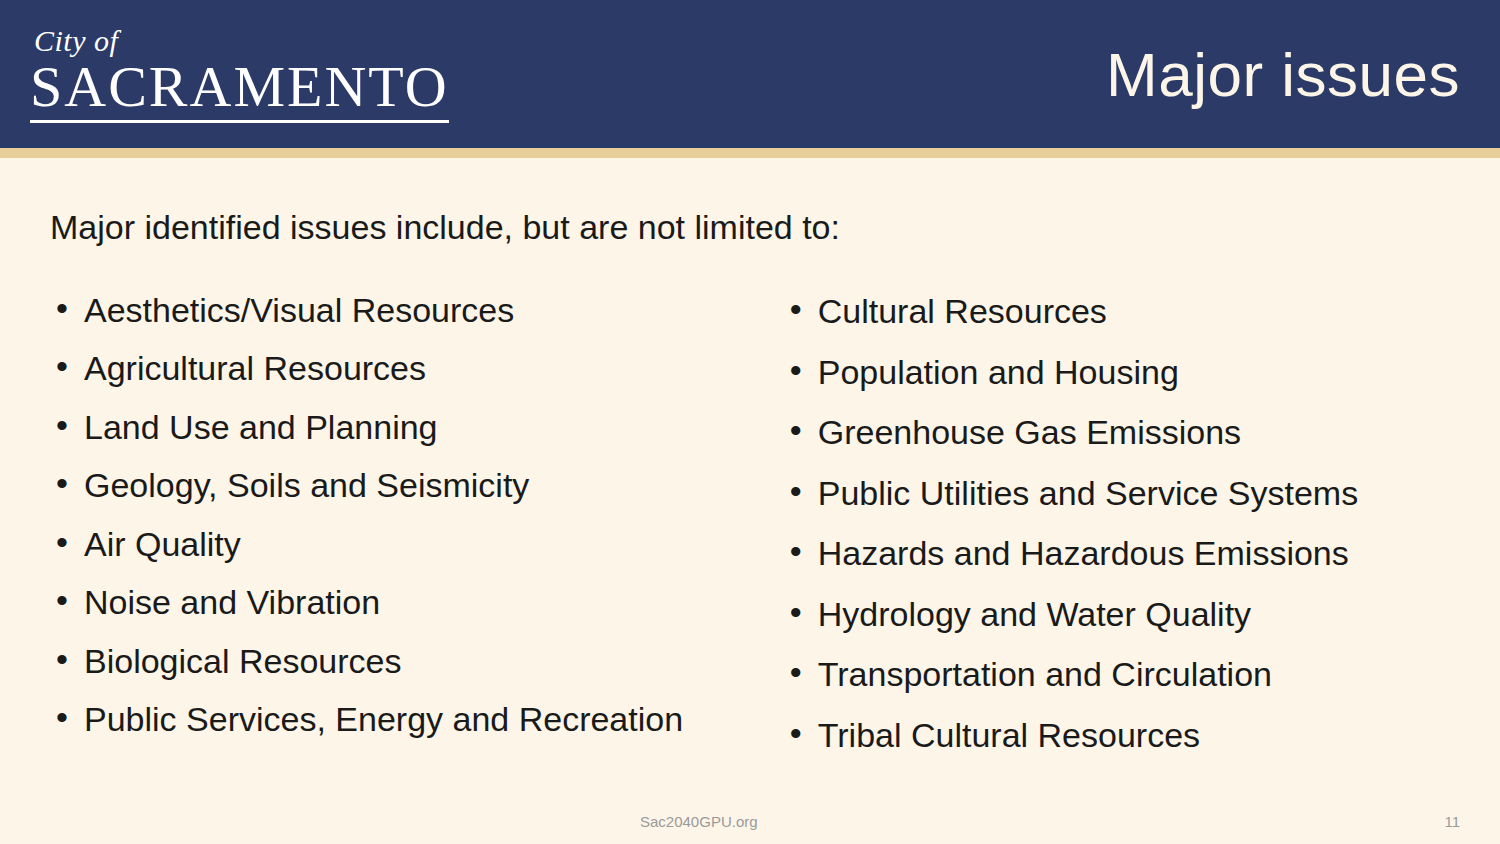City of
SACRAMENTO
Major issues
Major identified issues include, but are not limited to:
Aesthetics/Visual Resources
Agricultural Resources
Land Use and Planning
Geology, Soils and Seismicity
Air Quality
Noise and Vibration
Biological Resources
Public Services, Energy and Recreation
Cultural Resources
Population and Housing
Greenhouse Gas Emissions
Public Utilities and Service Systems
Hazards and Hazardous Emissions
Hydrology and Water Quality
Transportation and Circulation
Tribal Cultural Resources
Sac2040GPU.org 11